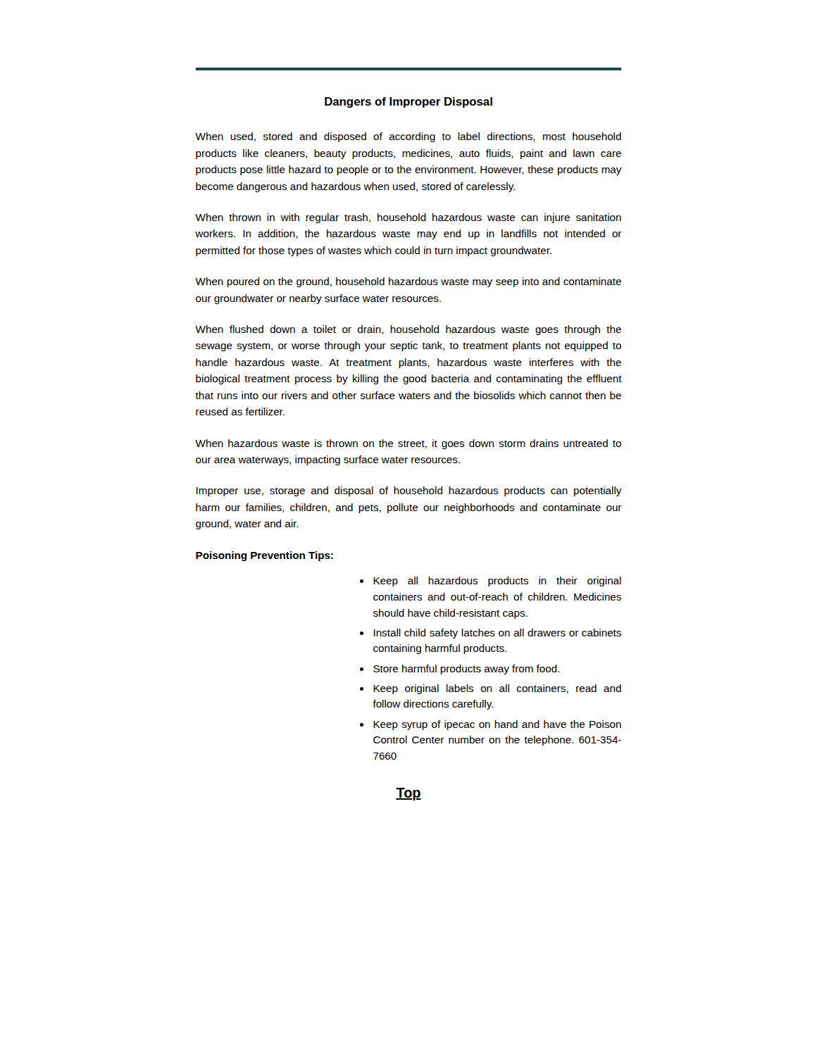Dangers of Improper Disposal
When used, stored and disposed of according to label directions, most household products like cleaners, beauty products, medicines, auto fluids, paint and lawn care products pose little hazard to people or to the environment. However, these products may become dangerous and hazardous when used, stored of carelessly.
When thrown in with regular trash, household hazardous waste can injure sanitation workers. In addition, the hazardous waste may end up in landfills not intended or permitted for those types of wastes which could in turn impact groundwater.
When poured on the ground, household hazardous waste may seep into and contaminate our groundwater or nearby surface water resources.
When flushed down a toilet or drain, household hazardous waste goes through the sewage system, or worse through your septic tank, to treatment plants not equipped to handle hazardous waste. At treatment plants, hazardous waste interferes with the biological treatment process by killing the good bacteria and contaminating the effluent that runs into our rivers and other surface waters and the biosolids which cannot then be reused as fertilizer.
When hazardous waste is thrown on the street, it goes down storm drains untreated to our area waterways, impacting surface water resources.
Improper use, storage and disposal of household hazardous products can potentially harm our families, children, and pets, pollute our neighborhoods and contaminate our ground, water and air.
Poisoning Prevention Tips:
Keep all hazardous products in their original containers and out-of-reach of children. Medicines should have child-resistant caps.
Install child safety latches on all drawers or cabinets containing harmful products.
Store harmful products away from food.
Keep original labels on all containers, read and follow directions carefully.
Keep syrup of ipecac on hand and have the Poison Control Center number on the telephone. 601-354-7660
Top